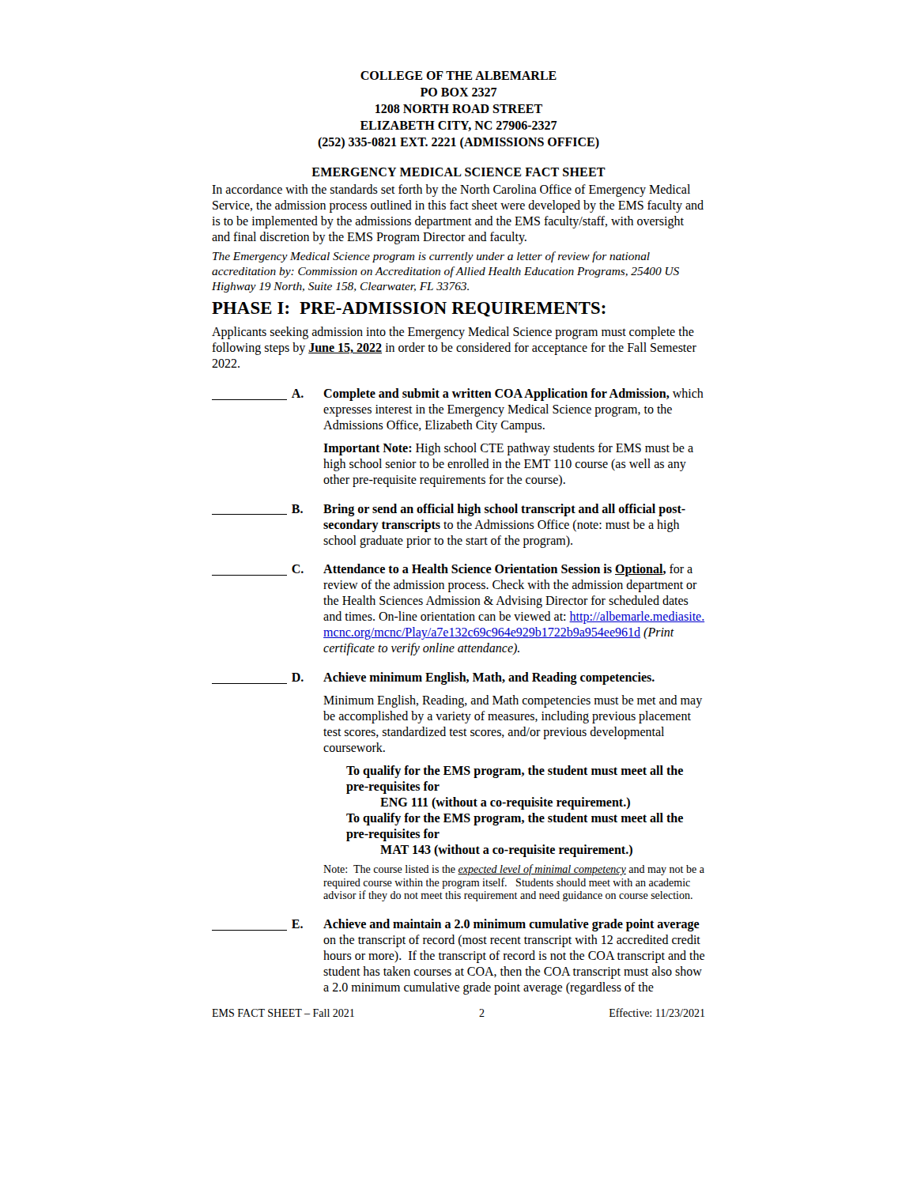COLLEGE OF THE ALBEMARLE
PO BOX 2327
1208 NORTH ROAD STREET
ELIZABETH CITY, NC 27906-2327
(252) 335-0821 EXT. 2221 (ADMISSIONS OFFICE)
EMERGENCY MEDICAL SCIENCE FACT SHEET
In accordance with the standards set forth by the North Carolina Office of Emergency Medical Service, the admission process outlined in this fact sheet were developed by the EMS faculty and is to be implemented by the admissions department and the EMS faculty/staff, with oversight and final discretion by the EMS Program Director and faculty.
The Emergency Medical Science program is currently under a letter of review for national accreditation by: Commission on Accreditation of Allied Health Education Programs, 25400 US Highway 19 North, Suite 158, Clearwater, FL 33763.
PHASE I: PRE-ADMISSION REQUIREMENTS:
Applicants seeking admission into the Emergency Medical Science program must complete the following steps by June 15, 2022 in order to be considered for acceptance for the Fall Semester 2022.
A.
Complete and submit a written COA Application for Admission, which expresses interest in the Emergency Medical Science program, to the Admissions Office, Elizabeth City Campus.
Important Note: High school CTE pathway students for EMS must be a high school senior to be enrolled in the EMT 110 course (as well as any other pre-requisite requirements for the course).
B.
Bring or send an official high school transcript and all official post-secondary transcripts to the Admissions Office (note: must be a high school graduate prior to the start of the program).
C.
Attendance to a Health Science Orientation Session is Optional, for a review of the admission process. Check with the admission department or the Health Sciences Admission & Advising Director for scheduled dates and times. On-line orientation can be viewed at: http://albemarle.mediasite.mcnc.org/mcnc/Play/a7e132c69c964e929b1722b9a954ee961d (Print certificate to verify online attendance).
D.
Achieve minimum English, Math, and Reading competencies.
Minimum English, Reading, and Math competencies must be met and may be accomplished by a variety of measures, including previous placement test scores, standardized test scores, and/or previous developmental coursework.
To qualify for the EMS program, the student must meet all the pre-requisites for
ENG 111 (without a co-requisite requirement.)
To qualify for the EMS program, the student must meet all the pre-requisites for
MAT 143 (without a co-requisite requirement.)
Note: The course listed is the expected level of minimal competency and may not be a required course within the program itself. Students should meet with an academic advisor if they do not meet this requirement and need guidance on course selection.
E.
Achieve and maintain a 2.0 minimum cumulative grade point average on the transcript of record (most recent transcript with 12 accredited credit hours or more). If the transcript of record is not the COA transcript and the student has taken courses at COA, then the COA transcript must also show a 2.0 minimum cumulative grade point average (regardless of the
EMS FACT SHEET – Fall 2021 2 Effective: 11/23/2021